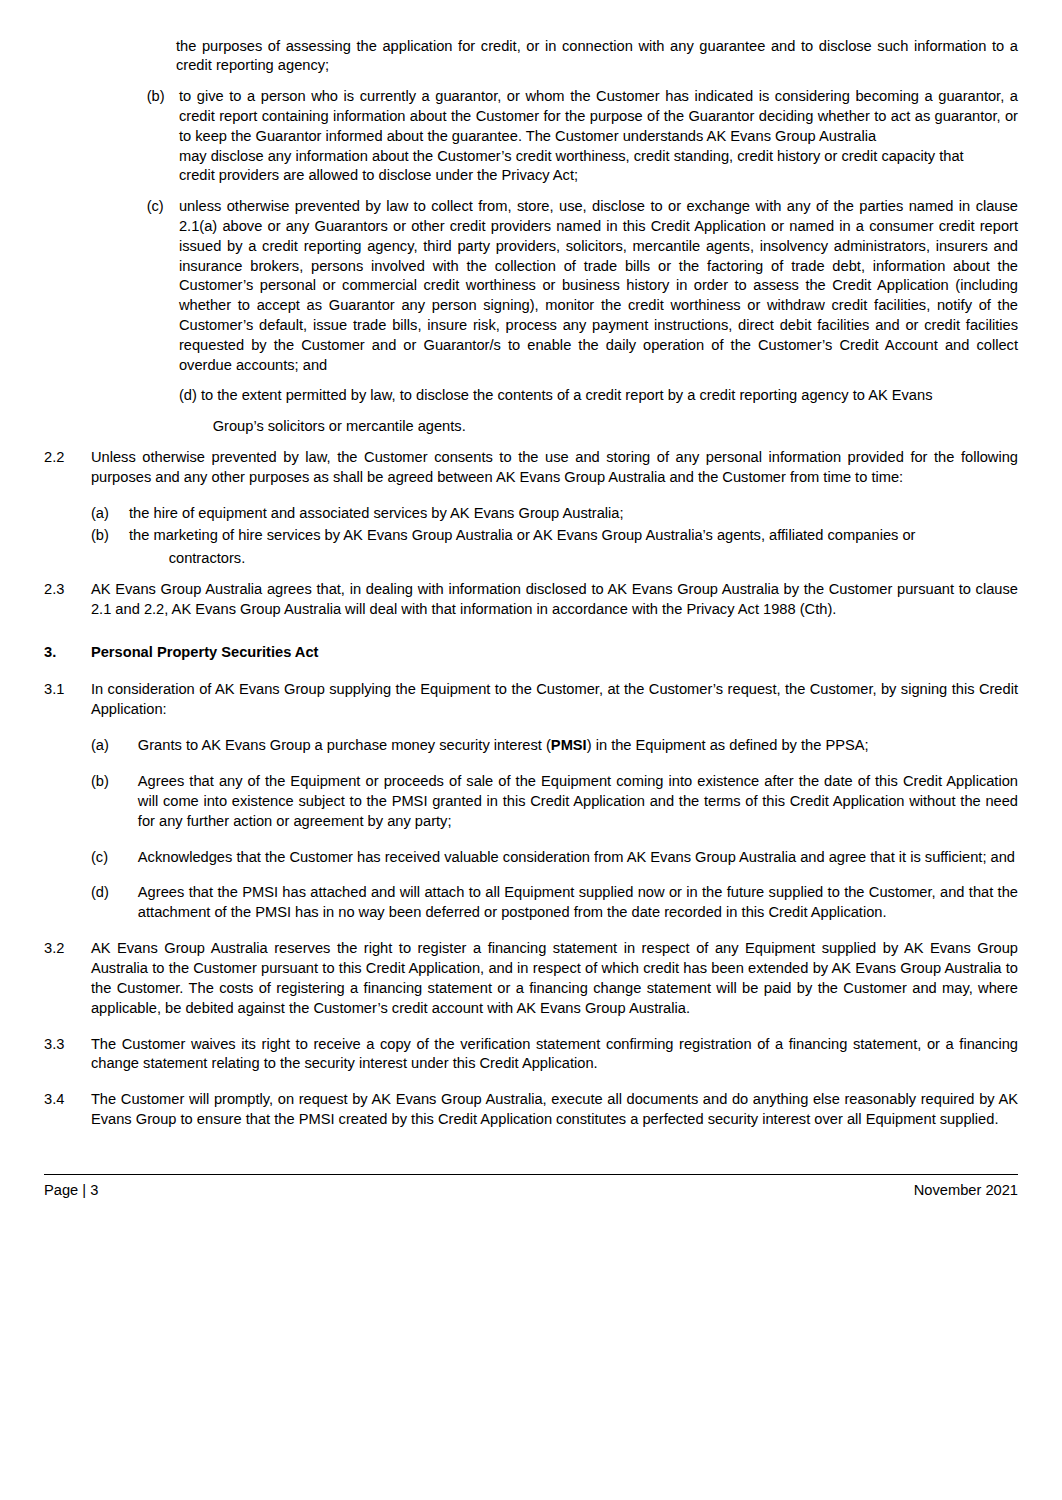the purposes of assessing the application for credit, or in connection with any guarantee and to disclose such information to a credit reporting agency;
(b) to give to a person who is currently a guarantor, or whom the Customer has indicated is considering becoming a guarantor, a credit report containing information about the Customer for the purpose of the Guarantor deciding whether to act as guarantor, or to keep the Guarantor informed about the guarantee. The Customer understands AK Evans Group Australia
may disclose any information about the Customer’s credit worthiness, credit standing, credit history or credit capacity that
credit providers are allowed to disclose under the Privacy Act;
(c) unless otherwise prevented by law to collect from, store, use, disclose to or exchange with any of the parties named in clause 2.1(a) above or any Guarantors or other credit providers named in this Credit Application or named in a consumer credit report issued by a credit reporting agency, third party providers, solicitors, mercantile agents, insolvency administrators, insurers and insurance brokers, persons involved with the collection of trade bills or the factoring of trade debt, information about the Customer’s personal or commercial credit worthiness or business history in order to assess the Credit Application (including whether to accept as Guarantor any person signing), monitor the credit worthiness or withdraw credit facilities, notify of the Customer’s default, issue trade bills, insure risk, process any payment instructions, direct debit facilities and or credit facilities requested by the Customer and or Guarantor/s to enable the daily operation of the Customer’s Credit Account and collect overdue accounts; and
(d) to the extent permitted by law, to disclose the contents of a credit report by a credit reporting agency to AK Evans
Group’s solicitors or mercantile agents.
2.2 Unless otherwise prevented by law, the Customer consents to the use and storing of any personal information provided for the following purposes and any other purposes as shall be agreed between AK Evans Group Australia and the Customer from time to time:
(a) the hire of equipment and associated services by AK Evans Group Australia;
(b) the marketing of hire services by AK Evans Group Australia or AK Evans Group Australia’s agents, affiliated companies or
contractors.
2.3 AK Evans Group Australia agrees that, in dealing with information disclosed to AK Evans Group Australia by the Customer pursuant to clause 2.1 and 2.2, AK Evans Group Australia will deal with that information in accordance with the Privacy Act 1988 (Cth).
3. Personal Property Securities Act
3.1 In consideration of AK Evans Group supplying the Equipment to the Customer, at the Customer’s request, the Customer, by signing this Credit Application:
(a) Grants to AK Evans Group a purchase money security interest (PMSI) in the Equipment as defined by the PPSA;
(b) Agrees that any of the Equipment or proceeds of sale of the Equipment coming into existence after the date of this Credit Application will come into existence subject to the PMSI granted in this Credit Application and the terms of this Credit Application without the need for any further action or agreement by any party;
(c) Acknowledges that the Customer has received valuable consideration from AK Evans Group Australia and agree that it is sufficient; and
(d) Agrees that the PMSI has attached and will attach to all Equipment supplied now or in the future supplied to the Customer, and that the attachment of the PMSI has in no way been deferred or postponed from the date recorded in this Credit Application.
3.2 AK Evans Group Australia reserves the right to register a financing statement in respect of any Equipment supplied by AK Evans Group Australia to the Customer pursuant to this Credit Application, and in respect of which credit has been extended by AK Evans Group Australia to the Customer. The costs of registering a financing statement or a financing change statement will be paid by the Customer and may, where applicable, be debited against the Customer’s credit account with AK Evans Group Australia.
3.3 The Customer waives its right to receive a copy of the verification statement confirming registration of a financing statement, or a financing change statement relating to the security interest under this Credit Application.
3.4 The Customer will promptly, on request by AK Evans Group Australia, execute all documents and do anything else reasonably required by AK Evans Group to ensure that the PMSI created by this Credit Application constitutes a perfected security interest over all Equipment supplied.
Page | 3 November 2021